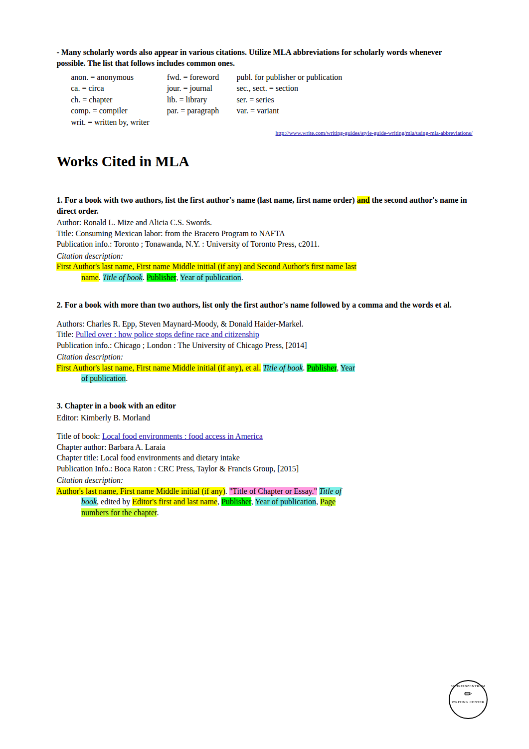- Many scholarly words also appear in various citations. Utilize MLA abbreviations for scholarly words whenever possible. The list that follows includes common ones.
| anon. = anonymous | fwd. = foreword | publ. for publisher or publication |
| ca. = circa | jour. = journal | sec., sect. = section |
| ch. = chapter | lib. = library | ser. = series |
| comp. = compiler | par. = paragraph | var. = variant |
| writ. = written by, writer | | |
http://www.write.com/writing-guides/style-guide-writing/mla/using-mla-abbreviations/
Works Cited in MLA
1. For a book with two authors, list the first author's name (last name, first name order) and the second author's name in direct order.
Author: Ronald L. Mize and Alicia C.S. Swords.
Title: Consuming Mexican labor: from the Bracero Program to NAFTA
Publication info.: Toronto ; Tonawanda, N.Y. : University of Toronto Press, c2011.
Citation description:
First Author's last name, First name Middle initial (if any) and Second Author's first name last
name. Title of book. Publisher, Year of publication.
2. For a book with more than two authors, list only the first author's name followed by a comma and the words et al.
Authors: Charles R. Epp, Steven Maynard-Moody, & Donald Haider-Markel.
Title: Pulled over : how police stops define race and citizenship
Publication info.: Chicago ; London : The University of Chicago Press, [2014]
Citation description:
First Author's last name, First name Middle initial (if any), et al. Title of book. Publisher, Year
of publication.
3. Chapter in a book with an editor
Editor: Kimberly B. Morland
Title of book: Local food environments : food access in America
Chapter author: Barbara A. Laraia
Chapter title: Local food environments and dietary intake
Publication Info.: Boca Raton : CRC Press, Taylor & Francis Group, [2015]
Citation description:
Author's last name, First name Middle initial (if any). "Title of Chapter or Essay." Title of
book, edited by Editor's first and last name, Publisher, Year of publication, Page
numbers for the chapter.
SCHREIBZENTRUM
✏
WRITING CENTER